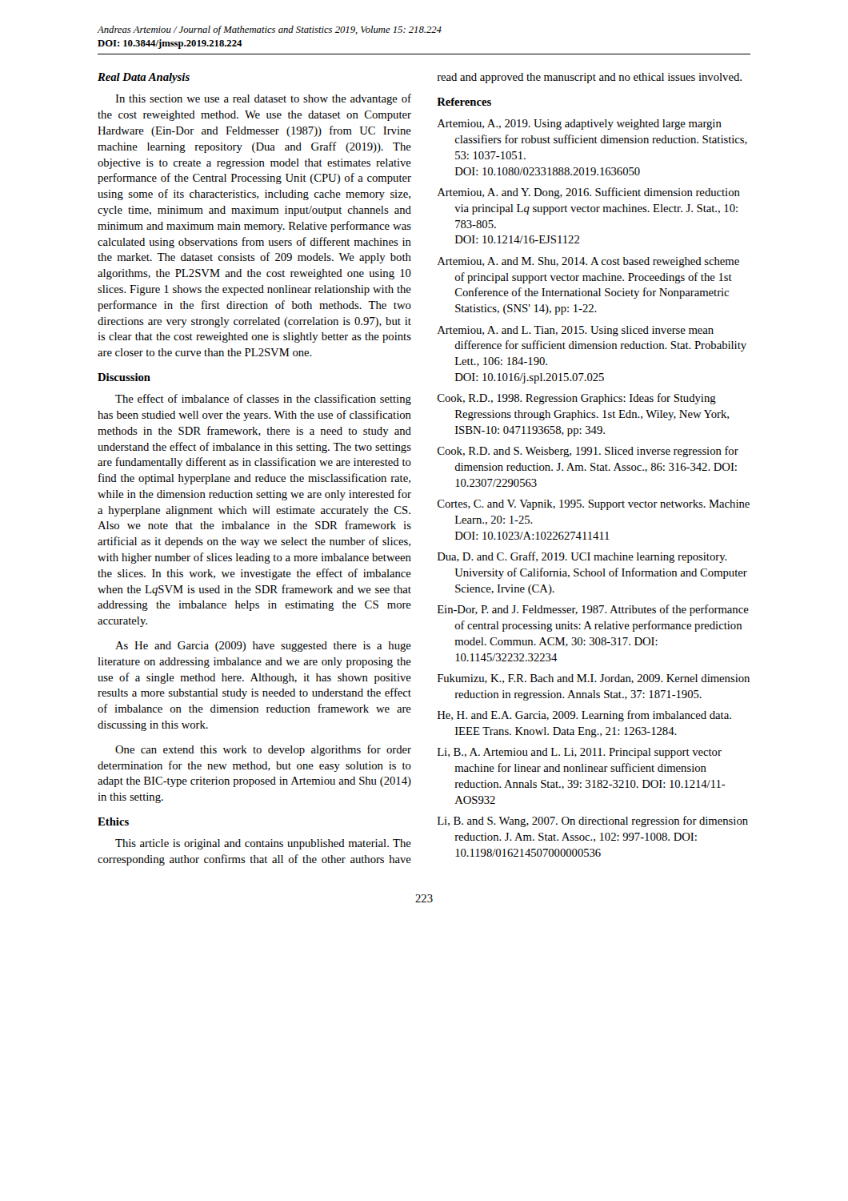Andreas Artemiou / Journal of Mathematics and Statistics 2019, Volume 15: 218.224
DOI: 10.3844/jmssp.2019.218.224
Real Data Analysis
In this section we use a real dataset to show the advantage of the cost reweighted method. We use the dataset on Computer Hardware (Ein-Dor and Feldmesser (1987)) from UC Irvine machine learning repository (Dua and Graff (2019)). The objective is to create a regression model that estimates relative performance of the Central Processing Unit (CPU) of a computer using some of its characteristics, including cache memory size, cycle time, minimum and maximum input/output channels and minimum and maximum main memory. Relative performance was calculated using observations from users of different machines in the market. The dataset consists of 209 models. We apply both algorithms, the PL2SVM and the cost reweighted one using 10 slices. Figure 1 shows the expected nonlinear relationship with the performance in the first direction of both methods. The two directions are very strongly correlated (correlation is 0.97), but it is clear that the cost reweighted one is slightly better as the points are closer to the curve than the PL2SVM one.
Discussion
The effect of imbalance of classes in the classification setting has been studied well over the years. With the use of classification methods in the SDR framework, there is a need to study and understand the effect of imbalance in this setting. The two settings are fundamentally different as in classification we are interested to find the optimal hyperplane and reduce the misclassification rate, while in the dimension reduction setting we are only interested for a hyperplane alignment which will estimate accurately the CS. Also we note that the imbalance in the SDR framework is artificial as it depends on the way we select the number of slices, with higher number of slices leading to a more imbalance between the slices. In this work, we investigate the effect of imbalance when the Lq SVM is used in the SDR framework and we see that addressing the imbalance helps in estimating the CS more accurately.
As He and Garcia (2009) have suggested there is a huge literature on addressing imbalance and we are only proposing the use of a single method here. Although, it has shown positive results a more substantial study is needed to understand the effect of imbalance on the dimension reduction framework we are discussing in this work.
One can extend this work to develop algorithms for order determination for the new method, but one easy solution is to adapt the BIC-type criterion proposed in Artemiou and Shu (2014) in this setting.
Ethics
This article is original and contains unpublished material. The corresponding author confirms that all of the other authors have read and approved the manuscript and no ethical issues involved.
References
Artemiou, A., 2019. Using adaptively weighted large margin classifiers for robust sufficient dimension reduction. Statistics, 53: 1037-1051.
DOI: 10.1080/02331888.2019.1636050
Artemiou, A. and Y. Dong, 2016. Sufficient dimension reduction via principal Lq support vector machines. Electr. J. Stat., 10: 783-805.
DOI: 10.1214/16-EJS1122
Artemiou, A. and M. Shu, 2014. A cost based reweighed scheme of principal support vector machine. Proceedings of the 1st Conference of the International Society for Nonparametric Statistics, (SNS' 14), pp: 1-22.
Artemiou, A. and L. Tian, 2015. Using sliced inverse mean difference for sufficient dimension reduction. Stat. Probability Lett., 106: 184-190.
DOI: 10.1016/j.spl.2015.07.025
Cook, R.D., 1998. Regression Graphics: Ideas for Studying Regressions through Graphics. 1st Edn., Wiley, New York, ISBN-10: 0471193658, pp: 349.
Cook, R.D. and S. Weisberg, 1991. Sliced inverse regression for dimension reduction. J. Am. Stat. Assoc., 86: 316-342. DOI: 10.2307/2290563
Cortes, C. and V. Vapnik, 1995. Support vector networks. Machine Learn., 20: 1-25.
DOI: 10.1023/A:1022627411411
Dua, D. and C. Graff, 2019. UCI machine learning repository. University of California, School of Information and Computer Science, Irvine (CA).
Ein-Dor, P. and J. Feldmesser, 1987. Attributes of the performance of central processing units: A relative performance prediction model. Commun. ACM, 30: 308-317. DOI: 10.1145/32232.32234
Fukumizu, K., F.R. Bach and M.I. Jordan, 2009. Kernel dimension reduction in regression. Annals Stat., 37: 1871-1905.
He, H. and E.A. Garcia, 2009. Learning from imbalanced data. IEEE Trans. Knowl. Data Eng., 21: 1263-1284.
Li, B., A. Artemiou and L. Li, 2011. Principal support vector machine for linear and nonlinear sufficient dimension reduction. Annals Stat., 39: 3182-3210. DOI: 10.1214/11-AOS932
Li, B. and S. Wang, 2007. On directional regression for dimension reduction. J. Am. Stat. Assoc., 102: 997-1008. DOI: 10.1198/016214507000000536
223